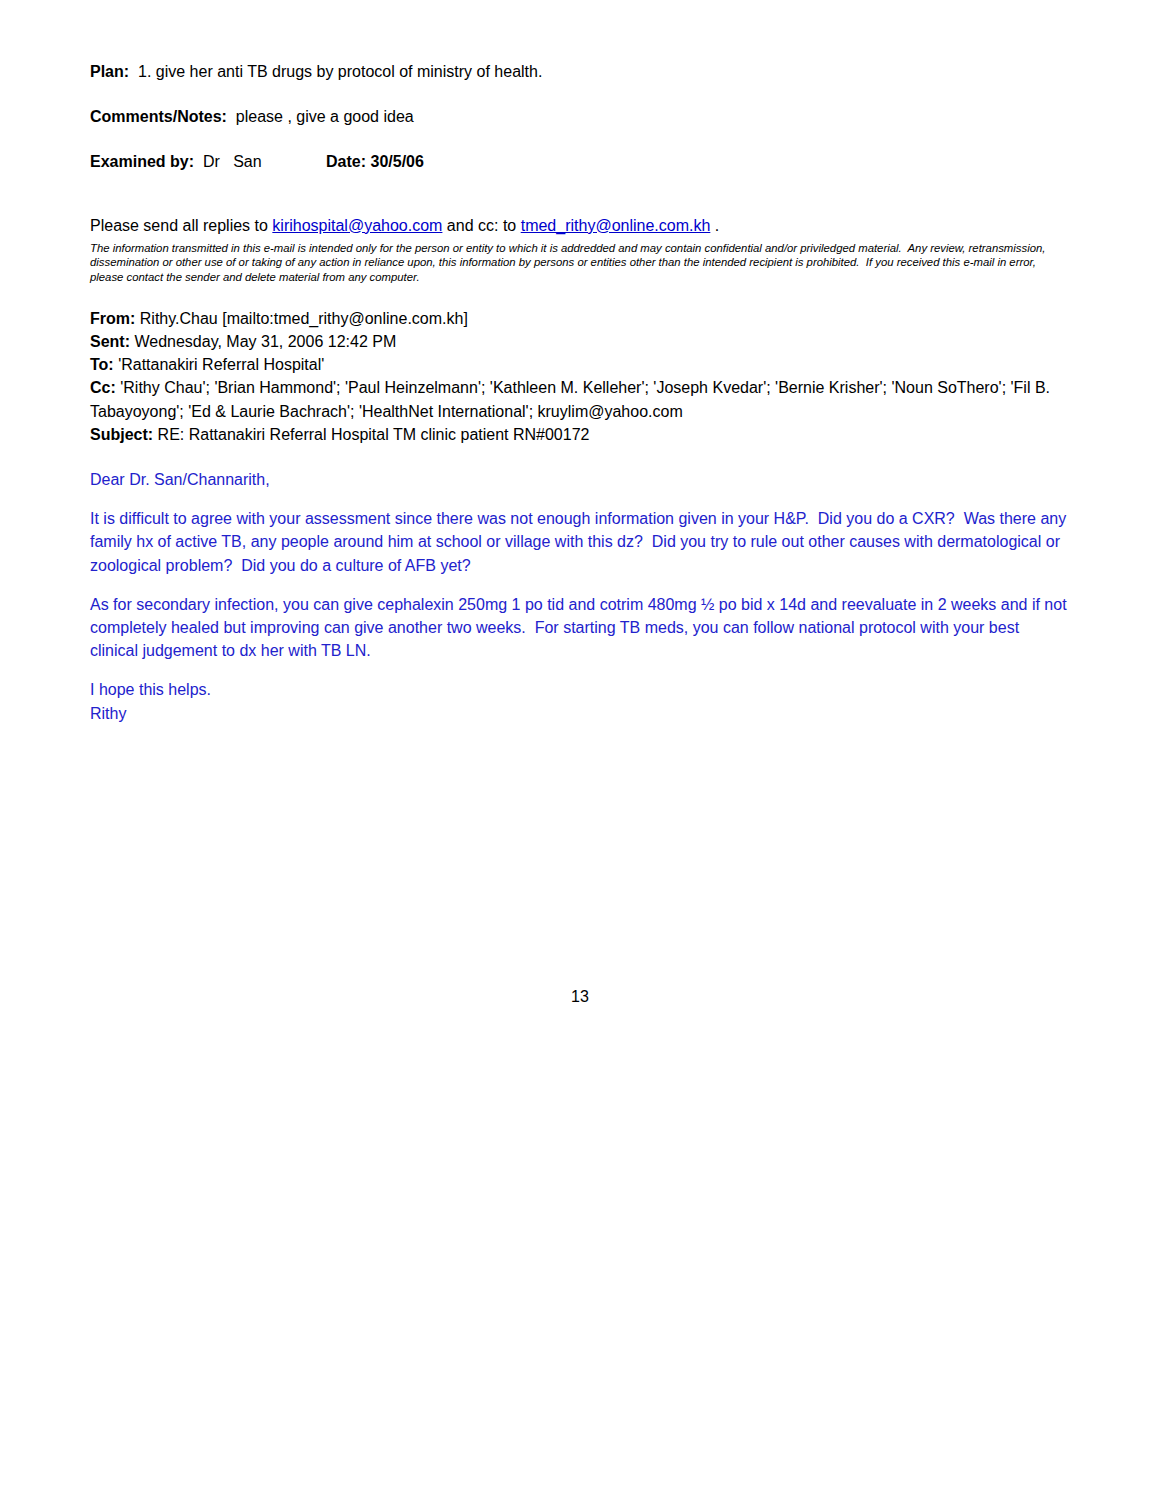Plan: 1. give her anti TB drugs by protocol of ministry of health.
Comments/Notes: please , give a good idea
Examined by: Dr San Date: 30/5/06
Please send all replies to kirihospital@yahoo.com and cc: to tmed_rithy@online.com.kh .
The information transmitted in this e-mail is intended only for the person or entity to which it is addredded and may contain confidential and/or priviledged material. Any review, retransmission, dissemination or other use of or taking of any action in reliance upon, this information by persons or entities other than the intended recipient is prohibited. If you received this e-mail in error, please contact the sender and delete material from any computer.
From: Rithy.Chau [mailto:tmed_rithy@online.com.kh]
Sent: Wednesday, May 31, 2006 12:42 PM
To: 'Rattanakiri Referral Hospital'
Cc: 'Rithy Chau'; 'Brian Hammond'; 'Paul Heinzelmann'; 'Kathleen M. Kelleher'; 'Joseph Kvedar'; 'Bernie Krisher'; 'Noun SoThero'; 'Fil B. Tabayoyong'; 'Ed & Laurie Bachrach'; 'HealthNet International'; kruylim@yahoo.com
Subject: RE: Rattanakiri Referral Hospital TM clinic patient RN#00172
Dear Dr. San/Channarith,
It is difficult to agree with your assessment since there was not enough information given in your H&P. Did you do a CXR? Was there any family hx of active TB, any people around him at school or village with this dz? Did you try to rule out other causes with dermatological or zoological problem? Did you do a culture of AFB yet?
As for secondary infection, you can give cephalexin 250mg 1 po tid and cotrim 480mg ½ po bid x 14d and reevaluate in 2 weeks and if not completely healed but improving can give another two weeks. For starting TB meds, you can follow national protocol with your best clinical judgement to dx her with TB LN.
I hope this helps.
Rithy
13